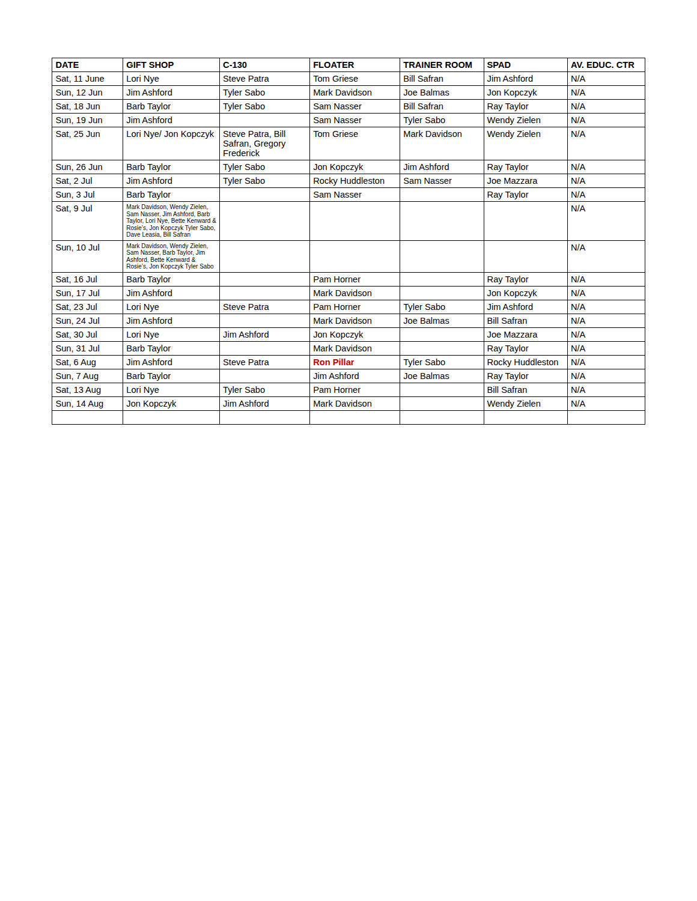| DATE | GIFT SHOP | C-130 | FLOATER | TRAINER ROOM | SPAD | AV. EDUC. CTR |
| --- | --- | --- | --- | --- | --- | --- |
| Sat, 11 June | Lori Nye | Steve Patra | Tom Griese | Bill Safran | Jim Ashford | N/A |
| Sun, 12 Jun | Jim Ashford | Tyler Sabo | Mark Davidson | Joe Balmas | Jon Kopczyk | N/A |
| Sat, 18 Jun | Barb Taylor | Tyler Sabo | Sam Nasser | Bill Safran | Ray Taylor | N/A |
| Sun, 19 Jun | Jim Ashford | | Sam Nasser | Tyler Sabo | Wendy Zielen | N/A |
| Sat, 25 Jun | Lori Nye/ Jon Kopczyk | Steve Patra, Bill Safran, Gregory Frederick | Tom Griese | Mark Davidson | Wendy Zielen | N/A |
| Sun, 26 Jun | Barb Taylor | Tyler Sabo | Jon Kopczyk | Jim Ashford | Ray Taylor | N/A |
| Sat, 2 Jul | Jim Ashford | Tyler Sabo | Rocky Huddleston | Sam Nasser | Joe Mazzara | N/A |
| Sun, 3 Jul | Barb Taylor | | Sam Nasser | | Ray Taylor | N/A |
| Sat, 9 Jul | Mark Davidson, Wendy Zielen, Sam Nasser, Jim Ashford, Barb Taylor, Lori Nye, Bette Kenward & Rosie’s, Jon Kopczyk Tyler Sabo, Dave Leasia, Bill Safran | | | | | N/A |
| Sun, 10 Jul | Mark Davidson, Wendy Zielen, Sam Nasser, Barb Taylor, Jim Ashford, Bette Kenward & Rosie’s, Jon Kopczyk Tyler Sabo | | | | | N/A |
| Sat, 16 Jul | Barb Taylor | | Pam Horner | | Ray Taylor | N/A |
| Sun, 17 Jul | Jim Ashford | | Mark Davidson | | Jon Kopczyk | N/A |
| Sat, 23 Jul | Lori Nye | Steve Patra | Pam Horner | Tyler Sabo | Jim Ashford | N/A |
| Sun, 24 Jul | Jim Ashford | | Mark Davidson | Joe Balmas | Bill Safran | N/A |
| Sat, 30 Jul | Lori Nye | Jim Ashford | Jon Kopczyk | | Joe Mazzara | N/A |
| Sun, 31 Jul | Barb Taylor | | Mark Davidson | | Ray Taylor | N/A |
| Sat, 6 Aug | Jim Ashford | Steve Patra | Ron Pillar | Tyler Sabo | Rocky Huddleston | N/A |
| Sun, 7 Aug | Barb Taylor | | Jim Ashford | Joe Balmas | Ray Taylor | N/A |
| Sat, 13 Aug | Lori Nye | Tyler Sabo | Pam Horner | | Bill Safran | N/A |
| Sun, 14 Aug | Jon Kopczyk | Jim Ashford | Mark Davidson | | Wendy Zielen | N/A |